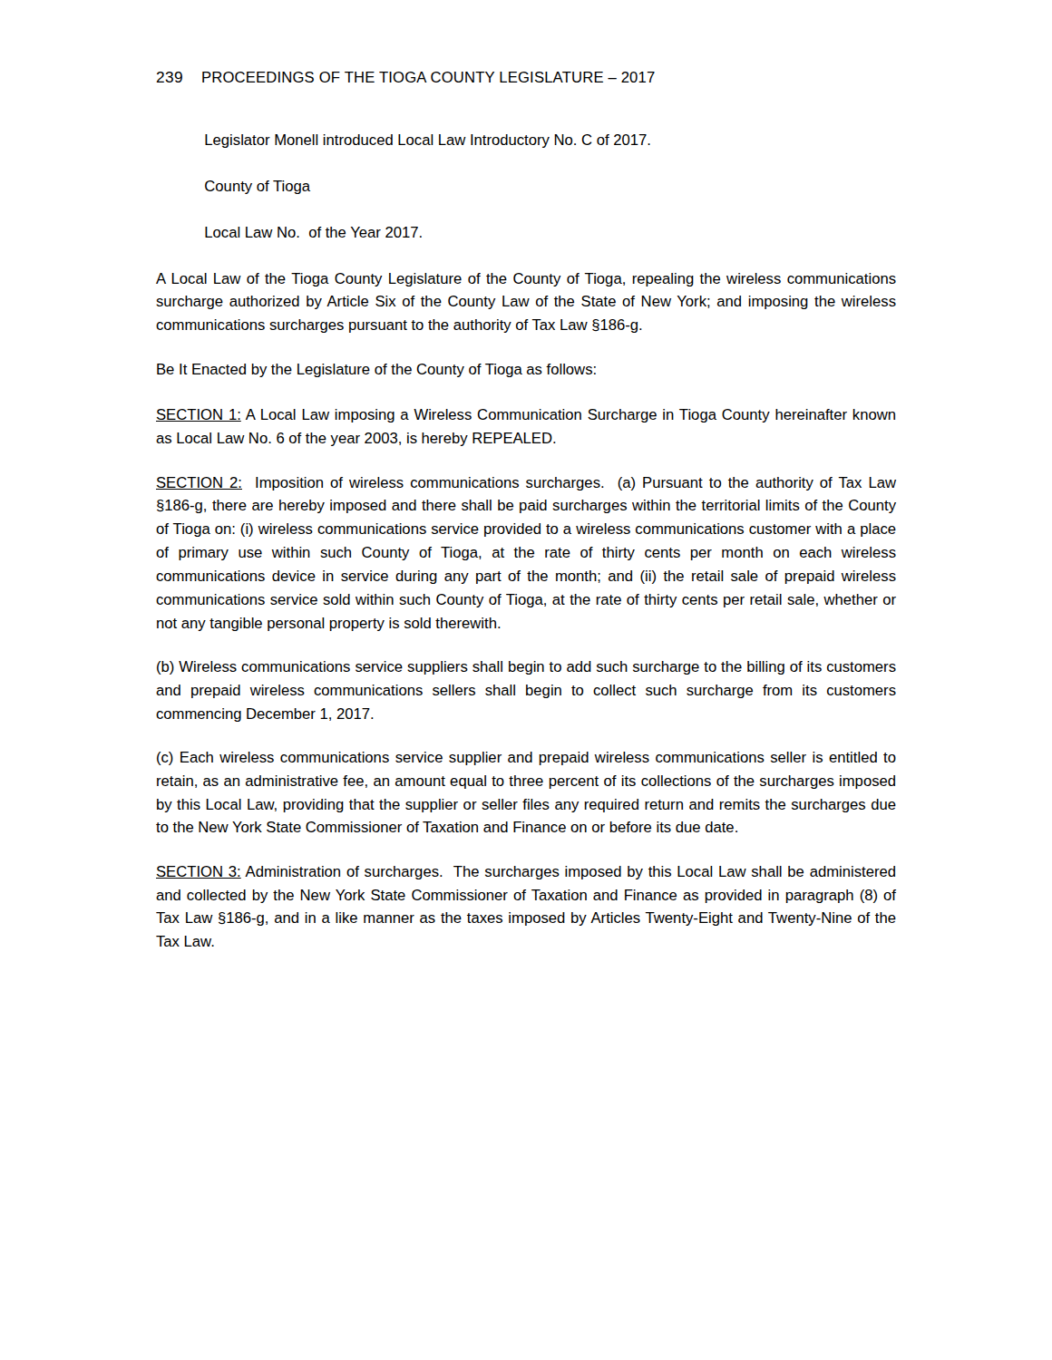239 PROCEEDINGS OF THE TIOGA COUNTY LEGISLATURE – 2017
Legislator Monell introduced Local Law Introductory No. C of 2017.
County of Tioga
Local Law No. of the Year 2017.
A Local Law of the Tioga County Legislature of the County of Tioga, repealing the wireless communications surcharge authorized by Article Six of the County Law of the State of New York; and imposing the wireless communications surcharges pursuant to the authority of Tax Law §186-g.
Be It Enacted by the Legislature of the County of Tioga as follows:
SECTION 1: A Local Law imposing a Wireless Communication Surcharge in Tioga County hereinafter known as Local Law No. 6 of the year 2003, is hereby REPEALED.
SECTION 2: Imposition of wireless communications surcharges. (a) Pursuant to the authority of Tax Law §186-g, there are hereby imposed and there shall be paid surcharges within the territorial limits of the County of Tioga on: (i) wireless communications service provided to a wireless communications customer with a place of primary use within such County of Tioga, at the rate of thirty cents per month on each wireless communications device in service during any part of the month; and (ii) the retail sale of prepaid wireless communications service sold within such County of Tioga, at the rate of thirty cents per retail sale, whether or not any tangible personal property is sold therewith.
(b) Wireless communications service suppliers shall begin to add such surcharge to the billing of its customers and prepaid wireless communications sellers shall begin to collect such surcharge from its customers commencing December 1, 2017.
(c) Each wireless communications service supplier and prepaid wireless communications seller is entitled to retain, as an administrative fee, an amount equal to three percent of its collections of the surcharges imposed by this Local Law, providing that the supplier or seller files any required return and remits the surcharges due to the New York State Commissioner of Taxation and Finance on or before its due date.
SECTION 3: Administration of surcharges. The surcharges imposed by this Local Law shall be administered and collected by the New York State Commissioner of Taxation and Finance as provided in paragraph (8) of Tax Law §186-g, and in a like manner as the taxes imposed by Articles Twenty-Eight and Twenty-Nine of the Tax Law.